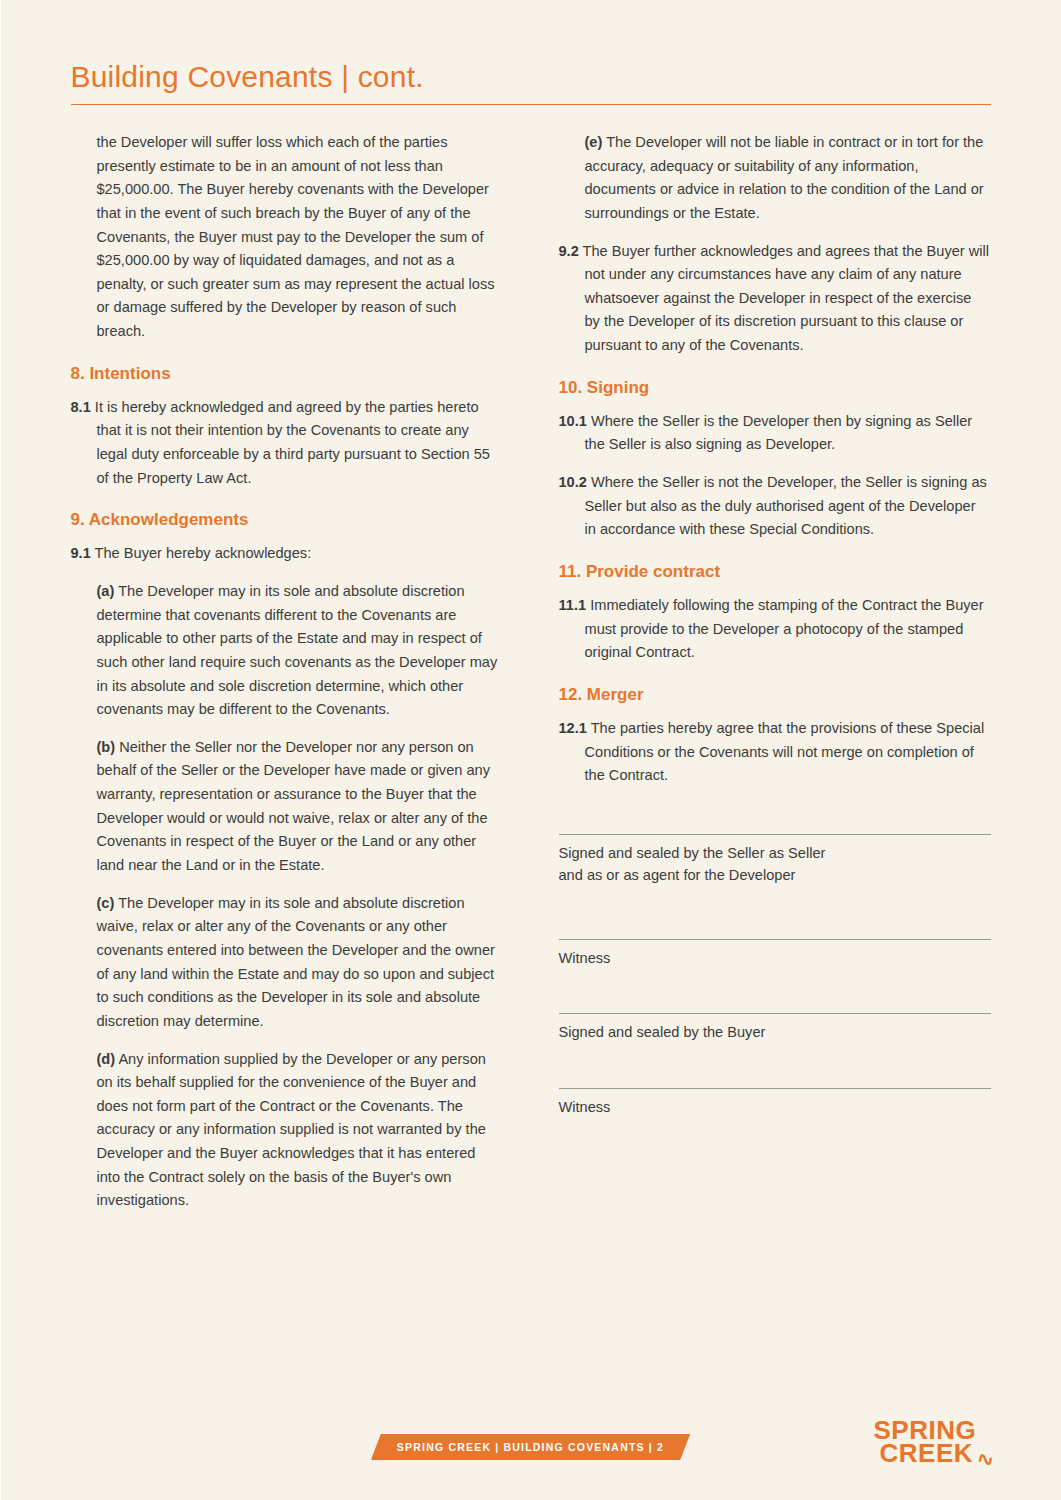Building Covenants | cont.
the Developer will suffer loss which each of the parties presently estimate to be in an amount of not less than $25,000.00. The Buyer hereby covenants with the Developer that in the event of such breach by the Buyer of any of the Covenants, the Buyer must pay to the Developer the sum of $25,000.00 by way of liquidated damages, and not as a penalty, or such greater sum as may represent the actual loss or damage suffered by the Developer by reason of such breach.
8. Intentions
8.1 It is hereby acknowledged and agreed by the parties hereto that it is not their intention by the Covenants to create any legal duty enforceable by a third party pursuant to Section 55 of the Property Law Act.
9. Acknowledgements
9.1 The Buyer hereby acknowledges:
(a) The Developer may in its sole and absolute discretion determine that covenants different to the Covenants are applicable to other parts of the Estate and may in respect of such other land require such covenants as the Developer may in its absolute and sole discretion determine, which other covenants may be different to the Covenants.
(b) Neither the Seller nor the Developer nor any person on behalf of the Seller or the Developer have made or given any warranty, representation or assurance to the Buyer that the Developer would or would not waive, relax or alter any of the Covenants in respect of the Buyer or the Land or any other land near the Land or in the Estate.
(c) The Developer may in its sole and absolute discretion waive, relax or alter any of the Covenants or any other covenants entered into between the Developer and the owner of any land within the Estate and may do so upon and subject to such conditions as the Developer in its sole and absolute discretion may determine.
(d) Any information supplied by the Developer or any person on its behalf supplied for the convenience of the Buyer and does not form part of the Contract or the Covenants. The accuracy or any information supplied is not warranted by the Developer and the Buyer acknowledges that it has entered into the Contract solely on the basis of the Buyer's own investigations.
(e) The Developer will not be liable in contract or in tort for the accuracy, adequacy or suitability of any information, documents or advice in relation to the condition of the Land or surroundings or the Estate.
9.2 The Buyer further acknowledges and agrees that the Buyer will not under any circumstances have any claim of any nature whatsoever against the Developer in respect of the exercise by the Developer of its discretion pursuant to this clause or pursuant to any of the Covenants.
10. Signing
10.1 Where the Seller is the Developer then by signing as Seller the Seller is also signing as Developer.
10.2 Where the Seller is not the Developer, the Seller is signing as Seller but also as the duly authorised agent of the Developer in accordance with these Special Conditions.
11. Provide contract
11.1 Immediately following the stamping of the Contract the Buyer must provide to the Developer a photocopy of the stamped original Contract.
12. Merger
12.1 The parties hereby agree that the provisions of these Special Conditions or the Covenants will not merge on completion of the Contract.
Signed and sealed by the Seller as Seller
and as or as agent for the Developer
Witness
Signed and sealed by the Buyer
Witness
SPRING CREEK | BUILDING COVENANTS | 2
SPRING CREEK∿